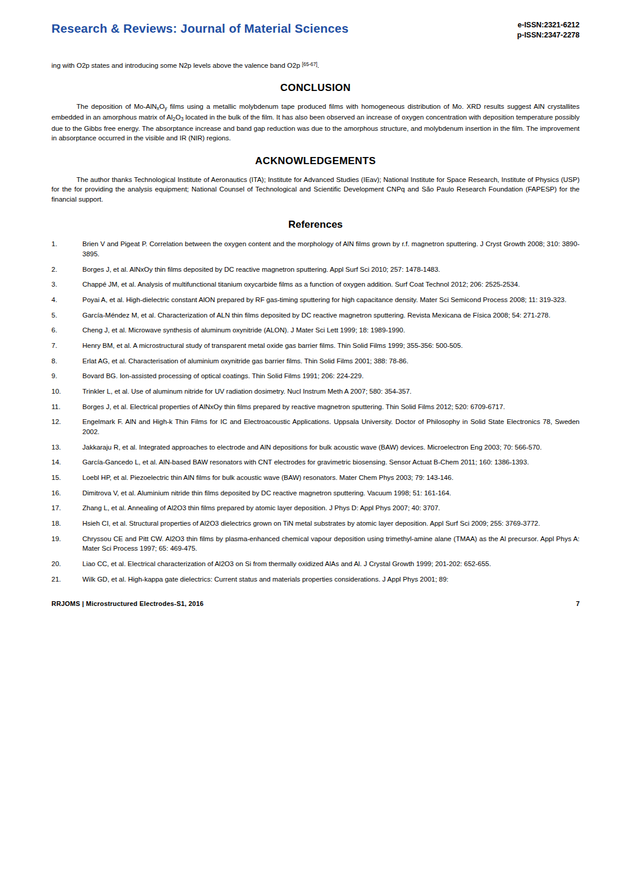Research & Reviews: Journal of Material Sciences
e-ISSN:2321-6212
p-ISSN:2347-2278
ing with O2p states and introducing some N2p levels above the valence band O2p [65-67].
Conclusion
The deposition of Mo-AlNxOy films using a metallic molybdenum tape produced films with homogeneous distribution of Mo. XRD results suggest AlN crystallites embedded in an amorphous matrix of Al2O3 located in the bulk of the film. It has also been observed an increase of oxygen concentration with deposition temperature possibly due to the Gibbs free energy. The absorptance increase and band gap reduction was due to the amorphous structure, and molybdenum insertion in the film. The improvement in absorptance occurred in the visible and IR (NIR) regions.
Acknowledgements
The author thanks Technological Institute of Aeronautics (ITA); Institute for Advanced Studies (IEav); National Institute for Space Research, Institute of Physics (USP) for the for providing the analysis equipment; National Counsel of Technological and Scientific Development CNPq and São Paulo Research Foundation (FAPESP) for the financial support.
References
Brien V and Pigeat P. Correlation between the oxygen content and the morphology of AlN films grown by r.f. magnetron sputtering. J Cryst Growth 2008; 310: 3890-3895.
Borges J, et al. AlNxOy thin films deposited by DC reactive magnetron sputtering. Appl Surf Sci 2010; 257: 1478-1483.
Chappé JM, et al. Analysis of multifunctional titanium oxycarbide films as a function of oxygen addition. Surf Coat Technol 2012; 206: 2525-2534.
Poyai A, et al. High-dielectric constant AlON prepared by RF gas-timing sputtering for high capacitance density. Mater Sci Semicond Process 2008; 11: 319-323.
García-Méndez M, et al. Characterization of ALN thin films deposited by DC reactive magnetron sputtering. Revista Mexicana de Física 2008; 54: 271-278.
Cheng J, et al. Microwave synthesis of aluminum oxynitride (ALON). J Mater Sci Lett 1999; 18: 1989-1990.
Henry BM, et al. A microstructural study of transparent metal oxide gas barrier films. Thin Solid Films 1999; 355-356: 500-505.
Erlat AG, et al. Characterisation of aluminium oxynitride gas barrier films. Thin Solid Films 2001; 388: 78-86.
Bovard BG. Ion-assisted processing of optical coatings. Thin Solid Films 1991; 206: 224-229.
Trinkler L, et al. Use of aluminum nitride for UV radiation dosimetry. Nucl Instrum Meth A 2007; 580: 354-357.
Borges J, et al. Electrical properties of AlNxOy thin films prepared by reactive magnetron sputtering. Thin Solid Films 2012; 520: 6709-6717.
Engelmark F. AlN and High-k Thin Films for IC and Electroacoustic Applications. Uppsala University. Doctor of Philosophy in Solid State Electronics 78, Sweden 2002.
Jakkaraju R, et al. Integrated approaches to electrode and AlN depositions for bulk acoustic wave (BAW) devices. Microelectron Eng 2003; 70: 566-570.
García-Gancedo L, et al. AlN-based BAW resonators with CNT electrodes for gravimetric biosensing. Sensor Actuat B-Chem 2011; 160: 1386-1393.
Loebl HP, et al. Piezoelectric thin AlN films for bulk acoustic wave (BAW) resonators. Mater Chem Phys 2003; 79: 143-146.
Dimitrova V, et al. Aluminium nitride thin films deposited by DC reactive magnetron sputtering. Vacuum 1998; 51: 161-164.
Zhang L, et al. Annealing of Al2O3 thin films prepared by atomic layer deposition. J Phys D: Appl Phys 2007; 40: 3707.
Hsieh CI, et al. Structural properties of Al2O3 dielectrics grown on TiN metal substrates by atomic layer deposition. Appl Surf Sci 2009; 255: 3769-3772.
Chryssou CE and Pitt CW. Al2O3 thin films by plasma-enhanced chemical vapour deposition using trimethyl-amine alane (TMAA) as the Al precursor. Appl Phys A: Mater Sci Process 1997; 65: 469-475.
Liao CC, et al. Electrical characterization of Al2O3 on Si from thermally oxidized AlAs and Al. J Crystal Growth 1999; 201-202: 652-655.
Wilk GD, et al. High-kappa gate dielectrics: Current status and materials properties considerations. J Appl Phys 2001; 89:
RRJOMS | Microstructured Electrodes-S1, 2016
7